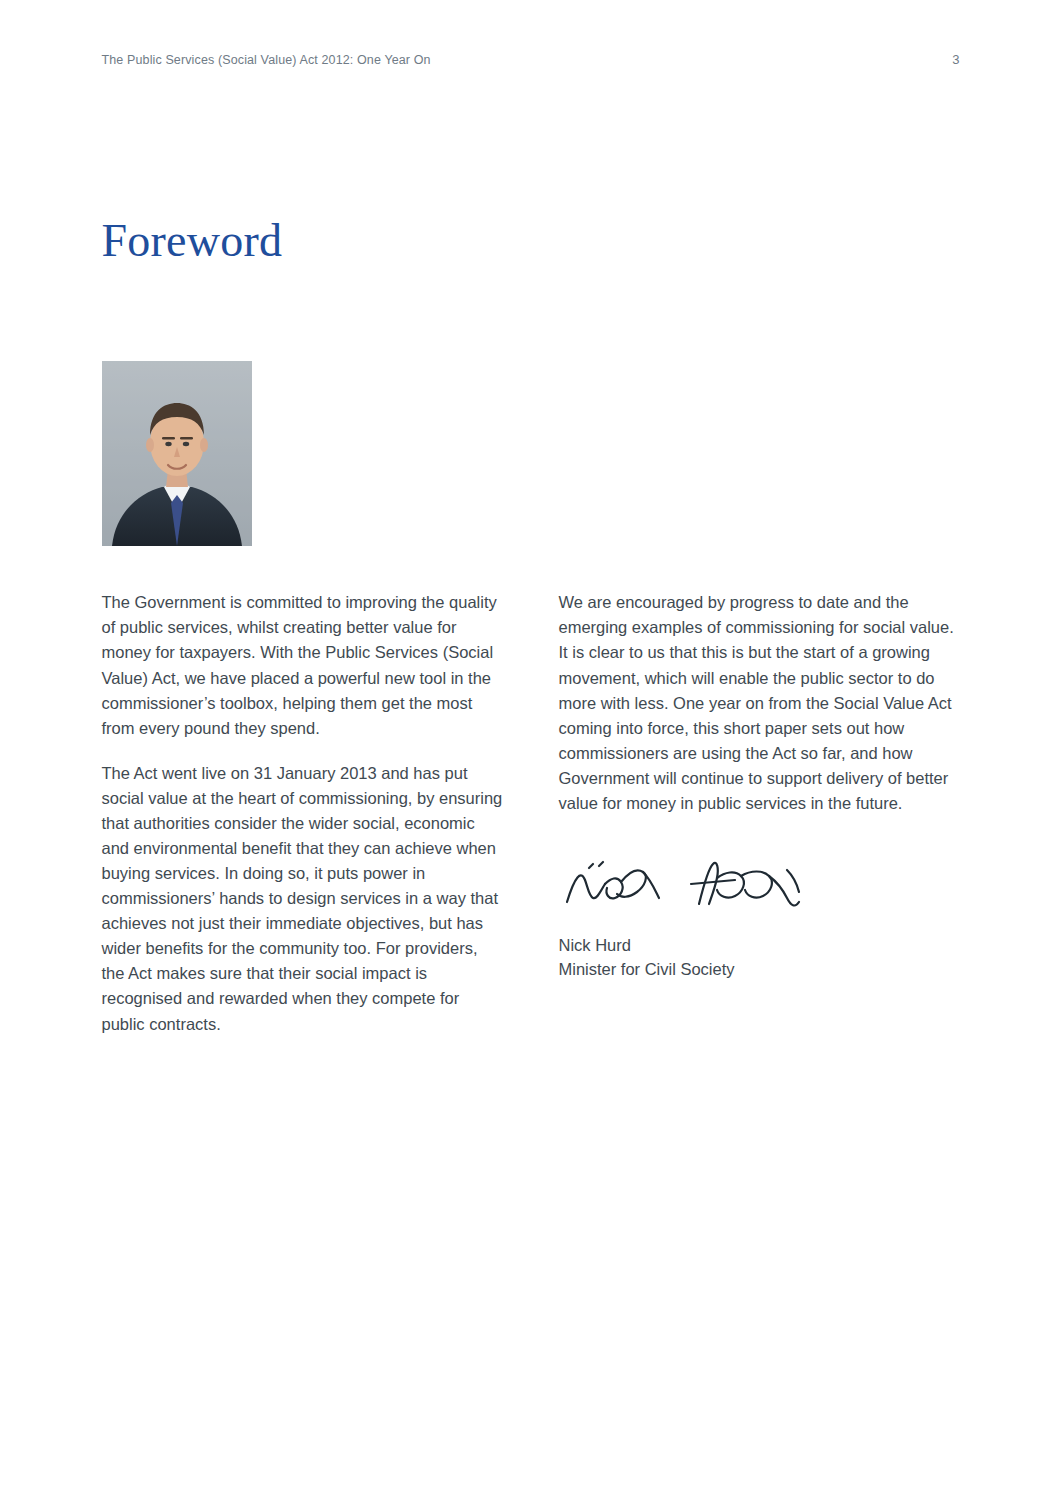The Public Services (Social Value) Act 2012: One Year On 3
Foreword
The Government is committed to improving the quality of public services, whilst creating better value for money for taxpayers. With the Public Services (Social Value) Act, we have placed a powerful new tool in the commissioner’s toolbox, helping them get the most from every pound they spend.
The Act went live on 31 January 2013 and has put social value at the heart of commissioning, by ensuring that authorities consider the wider social, economic and environmental benefit that they can achieve when buying services. In doing so, it puts power in commissioners’ hands to design services in a way that achieves not just their immediate objectives, but has wider benefits for the community too. For providers, the Act makes sure that their social impact is recognised and rewarded when they compete for public contracts.
We are encouraged by progress to date and the emerging examples of commissioning for social value. It is clear to us that this is but the start of a growing movement, which will enable the public sector to do more with less. One year on from the Social Value Act coming into force, this short paper sets out how commissioners are using the Act so far, and how Government will continue to support delivery of better value for money in public services in the future.
Nick Hurd Minister for Civil Society